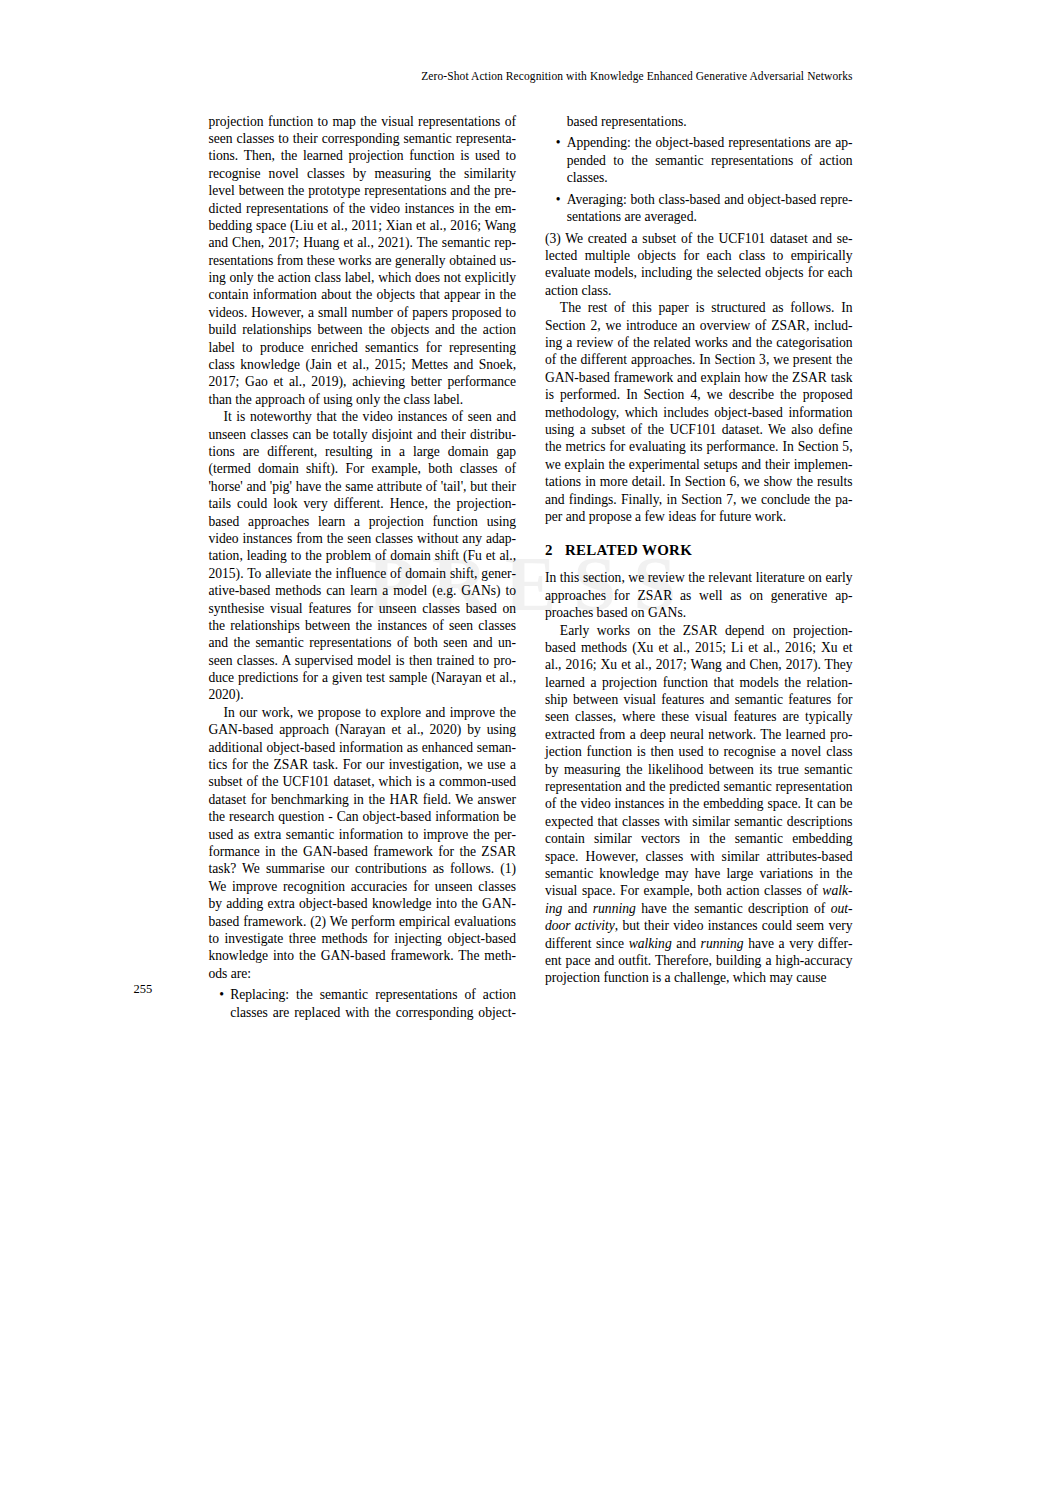PRESS
Zero-Shot Action Recognition with Knowledge Enhanced Generative Adversarial Networks
projection function to map the visual representations of seen classes to their corresponding semantic representations. Then, the learned projection function is used to recognise novel classes by measuring the similarity level between the prototype representations and the predicted representations of the video instances in the embedding space (Liu et al., 2011; Xian et al., 2016; Wang and Chen, 2017; Huang et al., 2021). The semantic representations from these works are generally obtained using only the action class label, which does not explicitly contain information about the objects that appear in the videos. However, a small number of papers proposed to build relationships between the objects and the action label to produce enriched semantics for representing class knowledge (Jain et al., 2015; Mettes and Snoek, 2017; Gao et al., 2019), achieving better performance than the approach of using only the class label.
It is noteworthy that the video instances of seen and unseen classes can be totally disjoint and their distributions are different, resulting in a large domain gap (termed domain shift). For example, both classes of 'horse' and 'pig' have the same attribute of 'tail', but their tails could look very different. Hence, the projection-based approaches learn a projection function using video instances from the seen classes without any adaptation, leading to the problem of domain shift (Fu et al., 2015). To alleviate the influence of domain shift, generative-based methods can learn a model (e.g. GANs) to synthesise visual features for unseen classes based on the relationships between the instances of seen classes and the semantic representations of both seen and unseen classes. A supervised model is then trained to produce predictions for a given test sample (Narayan et al., 2020).
In our work, we propose to explore and improve the GAN-based approach (Narayan et al., 2020) by using additional object-based information as enhanced semantics for the ZSAR task. For our investigation, we use a subset of the UCF101 dataset, which is a common-used dataset for benchmarking in the HAR field. We answer the research question - Can object-based information be used as extra semantic information to improve the performance in the GAN-based framework for the ZSAR task? We summarise our contributions as follows. (1) We improve recognition accuracies for unseen classes by adding extra object-based knowledge into the GAN-based framework. (2) We perform empirical evaluations to investigate three methods for injecting object-based knowledge into the GAN-based framework. The methods are:
Replacing: the semantic representations of action classes are replaced with the corresponding object-based representations.
Appending: the object-based representations are appended to the semantic representations of action classes.
Averaging: both class-based and object-based representations are averaged.
(3) We created a subset of the UCF101 dataset and selected multiple objects for each class to empirically evaluate models, including the selected objects for each action class.
The rest of this paper is structured as follows. In Section 2, we introduce an overview of ZSAR, including a review of the related works and the categorisation of the different approaches. In Section 3, we present the GAN-based framework and explain how the ZSAR task is performed. In Section 4, we describe the proposed methodology, which includes object-based information using a subset of the UCF101 dataset. We also define the metrics for evaluating its performance. In Section 5, we explain the experimental setups and their implementations in more detail. In Section 6, we show the results and findings. Finally, in Section 7, we conclude the paper and propose a few ideas for future work.
2 RELATED WORK
In this section, we review the relevant literature on early approaches for ZSAR as well as on generative approaches based on GANs.
Early works on the ZSAR depend on projection-based methods (Xu et al., 2015; Li et al., 2016; Xu et al., 2016; Xu et al., 2017; Wang and Chen, 2017). They learned a projection function that models the relationship between visual features and semantic features for seen classes, where these visual features are typically extracted from a deep neural network. The learned projection function is then used to recognise a novel class by measuring the likelihood between its true semantic representation and the predicted semantic representation of the video instances in the embedding space. It can be expected that classes with similar semantic descriptions contain similar vectors in the semantic embedding space. However, classes with similar attributes-based semantic knowledge may have large variations in the visual space. For example, both action classes of walking and running have the semantic description of outdoor activity, but their video instances could seem very different since walking and running have a very different pace and outfit. Therefore, building a high-accuracy projection function is a challenge, which may cause
255